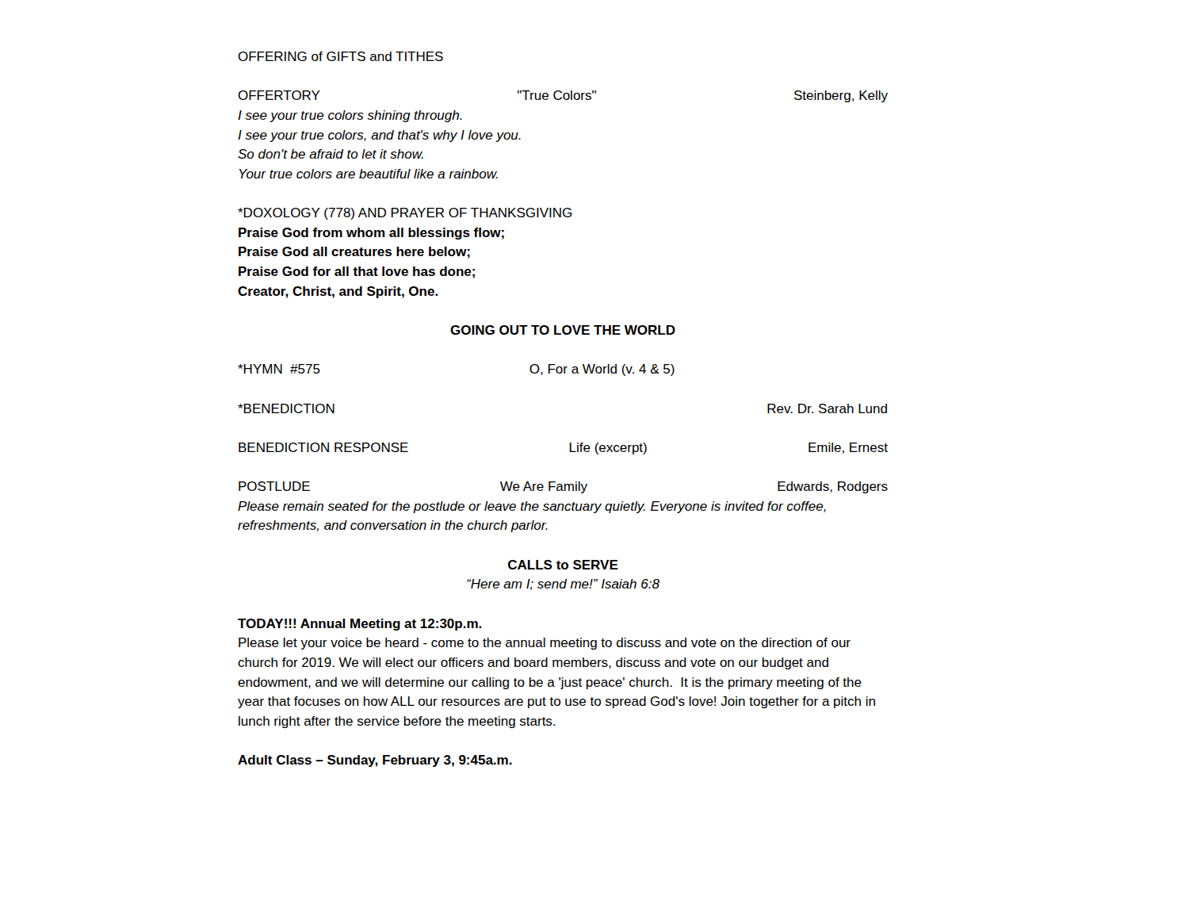OFFERING of GIFTS and TITHES
OFFERTORY "True Colors" Steinberg, Kelly
I see your true colors shining through.
I see your true colors, and that's why I love you.
So don't be afraid to let it show.
Your true colors are beautiful like a rainbow.
*DOXOLOGY (778) AND PRAYER OF THANKSGIVING
Praise God from whom all blessings flow;
Praise God all creatures here below;
Praise God for all that love has done;
Creator, Christ, and Spirit, One.
GOING OUT TO LOVE THE WORLD
*HYMN #575 O, For a World (v. 4 & 5)
*BENEDICTION Rev. Dr. Sarah Lund
BENEDICTION RESPONSE Life (excerpt) Emile, Ernest
POSTLUDE We Are Family Edwards, Rodgers
Please remain seated for the postlude or leave the sanctuary quietly. Everyone is invited for coffee, refreshments, and conversation in the church parlor.
CALLS to SERVE
“Here am I; send me!” Isaiah 6:8
TODAY!!! Annual Meeting at 12:30p.m.
Please let your voice be heard - come to the annual meeting to discuss and vote on the direction of our church for 2019. We will elect our officers and board members, discuss and vote on our budget and endowment, and we will determine our calling to be a 'just peace' church. It is the primary meeting of the year that focuses on how ALL our resources are put to use to spread God's love! Join together for a pitch in lunch right after the service before the meeting starts.
Adult Class – Sunday, February 3, 9:45a.m.